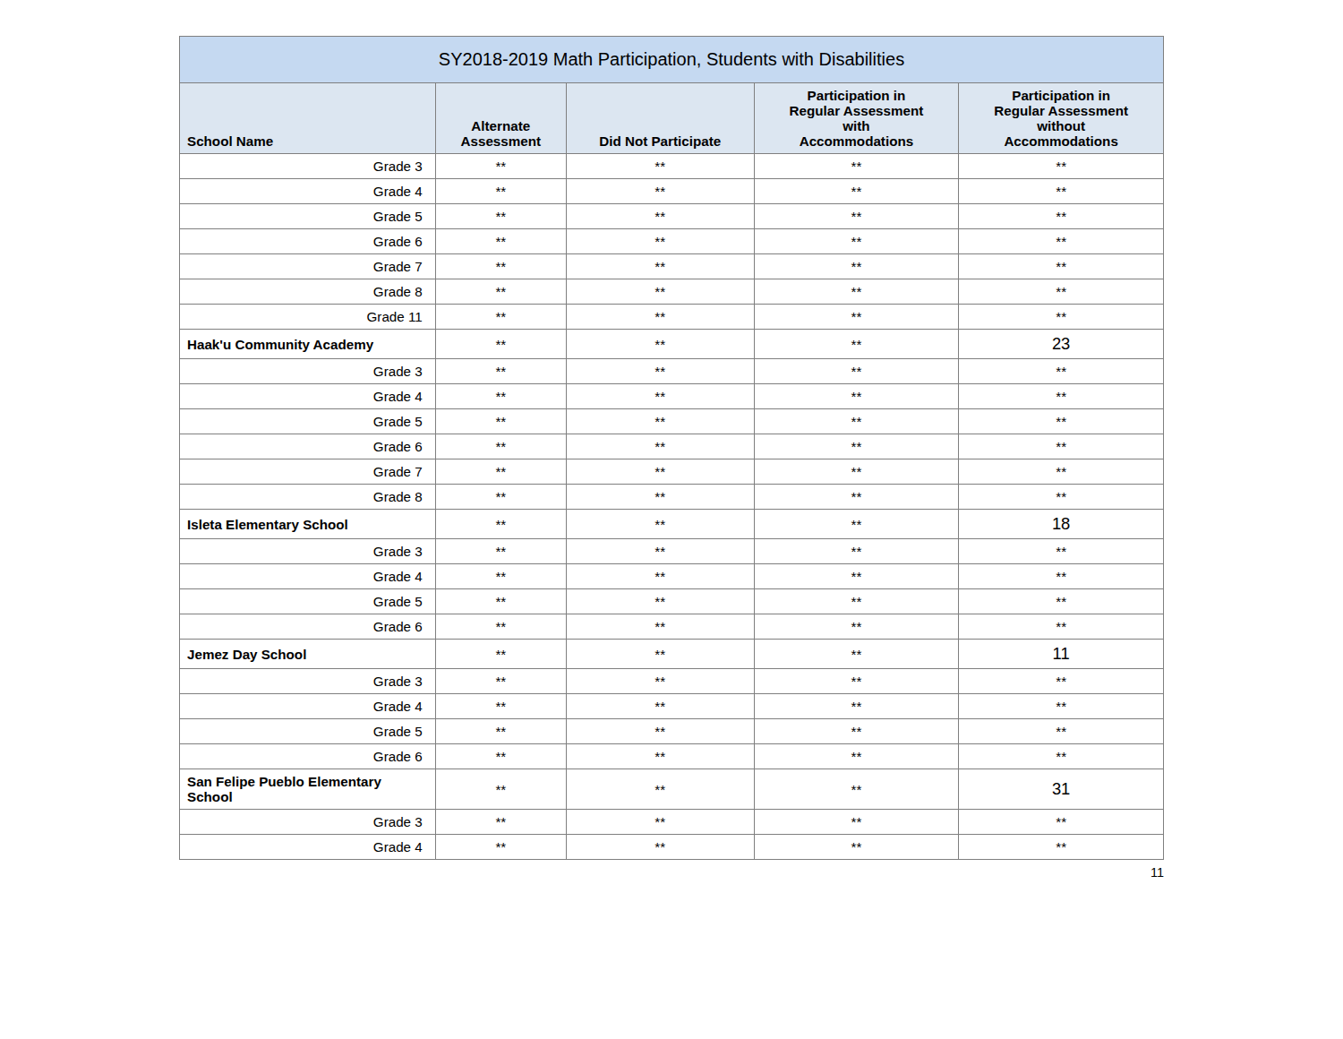SY2018-2019 Math Participation, Students with Disabilities
| School Name | Alternate Assessment | Did Not Participate | Participation in Regular Assessment with Accommodations | Participation in Regular Assessment without Accommodations |
| --- | --- | --- | --- | --- |
| Grade 3 | ** | ** | ** | ** |
| Grade 4 | ** | ** | ** | ** |
| Grade 5 | ** | ** | ** | ** |
| Grade 6 | ** | ** | ** | ** |
| Grade 7 | ** | ** | ** | ** |
| Grade 8 | ** | ** | ** | ** |
| Grade 11 | ** | ** | ** | ** |
| Haak'u Community Academy | ** | ** | ** | 23 |
| Grade 3 | ** | ** | ** | ** |
| Grade 4 | ** | ** | ** | ** |
| Grade 5 | ** | ** | ** | ** |
| Grade 6 | ** | ** | ** | ** |
| Grade 7 | ** | ** | ** | ** |
| Grade 8 | ** | ** | ** | ** |
| Isleta Elementary School | ** | ** | ** | 18 |
| Grade 3 | ** | ** | ** | ** |
| Grade 4 | ** | ** | ** | ** |
| Grade 5 | ** | ** | ** | ** |
| Grade 6 | ** | ** | ** | ** |
| Jemez Day School | ** | ** | ** | 11 |
| Grade 3 | ** | ** | ** | ** |
| Grade 4 | ** | ** | ** | ** |
| Grade 5 | ** | ** | ** | ** |
| Grade 6 | ** | ** | ** | ** |
| San Felipe Pueblo Elementary School | ** | ** | ** | 31 |
| Grade 3 | ** | ** | ** | ** |
| Grade 4 | ** | ** | ** | ** |
11